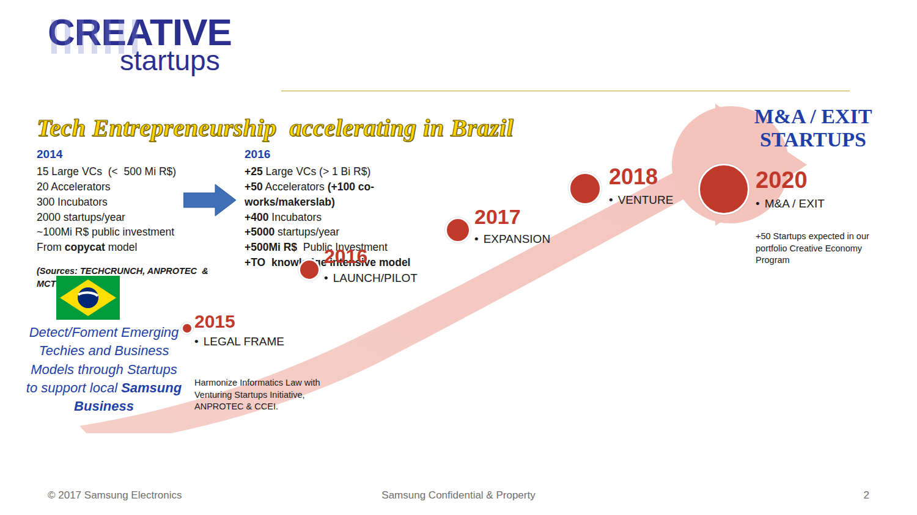CREATIVE startups
Tech Entrepreneurship accelerating in Brazil
M&A / EXIT
STARTUPS
2014
15 Large VCs (< 500 Mi R$)
20 Accelerators
300 Incubators
2000 startups/year
~100Mi R$ public investment
From copycat model (Sources: TECHCRUNCH, ANPROTEC & MCTIC )
2016
+25 Large VCs (> 1 Bi R$)
+50 Accelerators (+100 co-works/makerslab)
+400 Incubators
+5000 startups/year
+500Mi R$ Public Investment
+TO knowledge intensive model
Detect/Foment Emerging Techies and Business Models through Startups to support local Samsung Business
2015
LEGAL FRAME
Harmonize Informatics Law with Venturing Startups Initiative, ANPROTEC & CCEI.
2016
LAUNCH/PILOT
2017
EXPANSION
2018
VENTURE
2020
M&A / EXIT
+50 Startups expected in our portfolio Creative Economy Program
© 2017 Samsung Electronics Samsung Confidential & Property 2